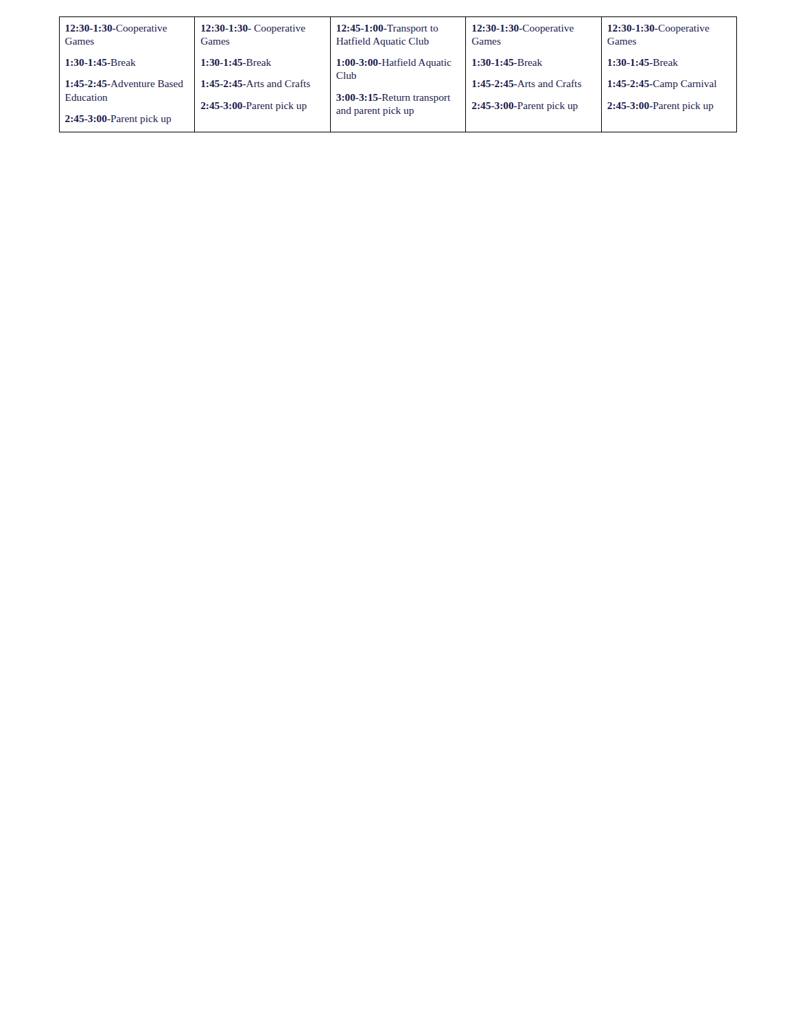| 12:30-1:30- Cooperative Games 1:30-1:45- Break 1:45-2:45- Adventure Based Education 2:45-3:00- Parent pick up | 12:30-1:30- Cooperative Games 1:30-1:45- Break 1:45-2:45- Arts and Crafts 2:45-3:00- Parent pick up | 12:45-1:00- Transport to Hatfield Aquatic Club 1:00-3:00- Hatfield Aquatic Club 3:00-3:15- Return transport and parent pick up | 12:30-1:30- Cooperative Games 1:30-1:45- Break 1:45-2:45- Arts and Crafts 2:45-3:00- Parent pick up | 12:30-1:30- Cooperative Games 1:30-1:45- Break 1:45-2:45- Camp Carnival 2:45-3:00- Parent pick up |